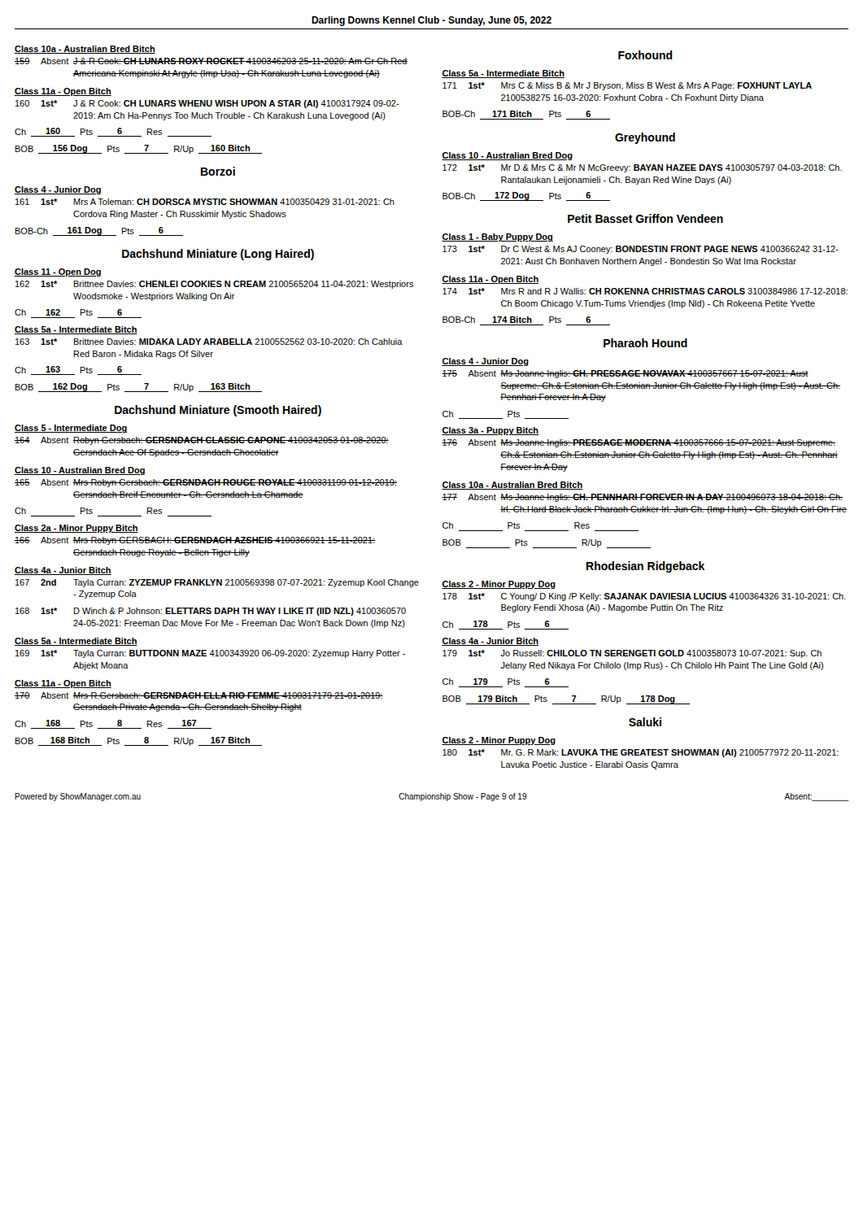Darling Downs Kennel Club - Sunday, June 05, 2022
Class 10a - Australian Bred Bitch
159
Absent
J & R Cook: CH LUNARS ROXY ROCKET 4100346203 25-11-2020: Am Gr Ch Red Americana Kempinski At Argyle (Imp Usa) - Ch Karakush Luna Lovegood (Ai)
Class 11a - Open Bitch
160
1st*
J & R Cook: CH LUNARS WHENU WISH UPON A STAR (AI) 4100317924 09-02-2019: Am Ch Ha-Pennys Too Much Trouble - Ch Karakush Luna Lovegood (Ai)
Ch 160 Pts 6 Res
BOB 156 Dog Pts 7 R/Up 160 Bitch
Borzoi
Class 4 - Junior Dog
161
1st*
Mrs A Toleman: CH DORSCA MYSTIC SHOWMAN 4100350429 31-01-2021: Ch Cordova Ring Master - Ch Russkimir Mystic Shadows
BOB-Ch 161 Dog Pts 6
Dachshund Miniature (Long Haired)
Class 11 - Open Dog
162
1st*
Brittnee Davies: CHENLEI COOKIES N CREAM 2100565204 11-04-2021: Westpriors Woodsmoke - Westpriors Walking On Air
Ch 162 Pts 6
Class 5a - Intermediate Bitch
163
1st*
Brittnee Davies: MIDAKA LADY ARABELLA 2100552562 03-10-2020: Ch Cahluia Red Baron - Midaka Rags Of Silver
Ch 163 Pts 6
BOB 162 Dog Pts 7 R/Up 163 Bitch
Dachshund Miniature (Smooth Haired)
Class 5 - Intermediate Dog
164
Absent
Robyn Gersbach: GERSNDACH CLASSIC CAPONE 4100342053 01-08-2020: Gersndach Ace Of Spades - Gersndach Chocolatier
Class 10 - Australian Bred Dog
165
Absent
Mrs Robyn Gersbach: GERSNDACH ROUGE ROYALE 4100331199 01-12-2019: Gersndach Breif Encounter - Ch. Gersndach La Chamade
Ch Pts Res
Class 2a - Minor Puppy Bitch
166
Absent
Mrs Robyn GERSBACH: GERSNDACH AZSHEIS 4100366921 15-11-2021: Gersndach Rouge Royale - Bellen Tiger Lilly
Class 4a - Junior Bitch
167
2nd
Tayla Curran: ZYZEMUP FRANKLYN 2100569398 07-07-2021: Zyzemup Kool Change - Zyzemup Cola
168
1st*
D Winch & P Johnson: ELETTARS DAPH TH WAY I LIKE IT (IID NZL) 4100360570 24-05-2021: Freeman Dac Move For Me - Freeman Dac Won't Back Down (Imp Nz)
Class 5a - Intermediate Bitch
169
1st*
Tayla Curran: BUTTDONN MAZE 4100343920 06-09-2020: Zyzemup Harry Potter - Abjekt Moana
Class 11a - Open Bitch
170
Absent
Mrs R.Gersbach: GERSNDACH ELLA RIO FEMME 4100317179 21-01-2019: Gersndach Private Agenda - Ch. Gersndach Shelby Right
Ch 168 Pts 8 Res 167
BOB 168 Bitch Pts 8 R/Up 167 Bitch
Foxhound
Class 5a - Intermediate Bitch
171
1st*
Mrs C & Miss B & Mr J Bryson, Miss B West & Mrs A Page: FOXHUNT LAYLA 2100538275 16-03-2020: Foxhunt Cobra - Ch Foxhunt Dirty Diana
BOB-Ch 171 Bitch Pts 6
Greyhound
Class 10 - Australian Bred Dog
172
1st*
Mr D & Mrs C & Mr N McGreevy: BAYAN HAZEE DAYS 4100305797 04-03-2018: Ch. Rantalaukan Leijonamieli - Ch. Bayan Red Wine Days (Ai)
BOB-Ch 172 Dog Pts 6
Petit Basset Griffon Vendeen
Class 1 - Baby Puppy Dog
173
1st*
Dr C West & Ms AJ Cooney: BONDESTIN FRONT PAGE NEWS 4100366242 31-12-2021: Aust Ch Bonhaven Northern Angel - Bondestin So Wat Ima Rockstar
Class 11a - Open Bitch
174
1st*
Mrs R and R J Wallis: CH ROKENNA CHRISTMAS CAROLS 3100384986 17-12-2018: Ch Boom Chicago V.Tum-Tums Vriendjes (Imp Nld) - Ch Rokeena Petite Yvette
BOB-Ch 174 Bitch Pts 6
Pharaoh Hound
Class 4 - Junior Dog
175
Absent
Ms Joanne Inglis: CH. PRESSAGE NOVAVAX 4100357667 15-07-2021: Aust Supreme. Ch.& Estonian Ch.Estonian Junior Ch Caletto Fly High (Imp Est) - Aust. Ch. Pennhari Forever In A Day
Ch Pts
Class 3a - Puppy Bitch
176
Absent
Ms Joanne Inglis: PRESSAGE MODERNA 4100357666 15-07-2021: Aust Supreme. Ch.& Estonian Ch.Estonian Junior Ch Caletto Fly High (Imp Est) - Aust. Ch. Pennhari Forever In A Day
Class 10a - Australian Bred Bitch
177
Absent
Ms Joanne Inglis: CH. PENNHARI FOREVER IN A DAY 2100496073 18-04-2018: Ch. Irl. Ch.Hard Black Jack Pharaoh Cukker Irl. Jun Ch. (Imp Hun) - Ch. Sleykh Girl On Fire
Ch Pts Res
BOB Pts R/Up
Rhodesian Ridgeback
Class 2 - Minor Puppy Dog
178
1st*
C Young/ D King /P Kelly: SAJANAK DAVIESIA LUCIUS 4100364326 31-10-2021: Ch. Beglory Fendi Xhosa (Ai) - Magombe Puttin On The Ritz
Ch 178 Pts 6
Class 4a - Junior Bitch
179
1st*
Jo Russell: CHILOLO TN SERENGETI GOLD 4100358073 10-07-2021: Sup. Ch Jelany Red Nikaya For Chilolo (Imp Rus) - Ch Chilolo Hh Paint The Line Gold (Ai)
Ch 179 Pts 6
BOB 179 Bitch Pts 7 R/Up 178 Dog
Saluki
Class 2 - Minor Puppy Dog
180
1st*
Mr. G. R Mark: LAVUKA THE GREATEST SHOWMAN (AI) 2100577972 20-11-2021: Lavuka Poetic Justice - Elarabi Oasis Qamra
Powered by ShowManager.com.au
Championship Show - Page 9 of 19
Absent:________